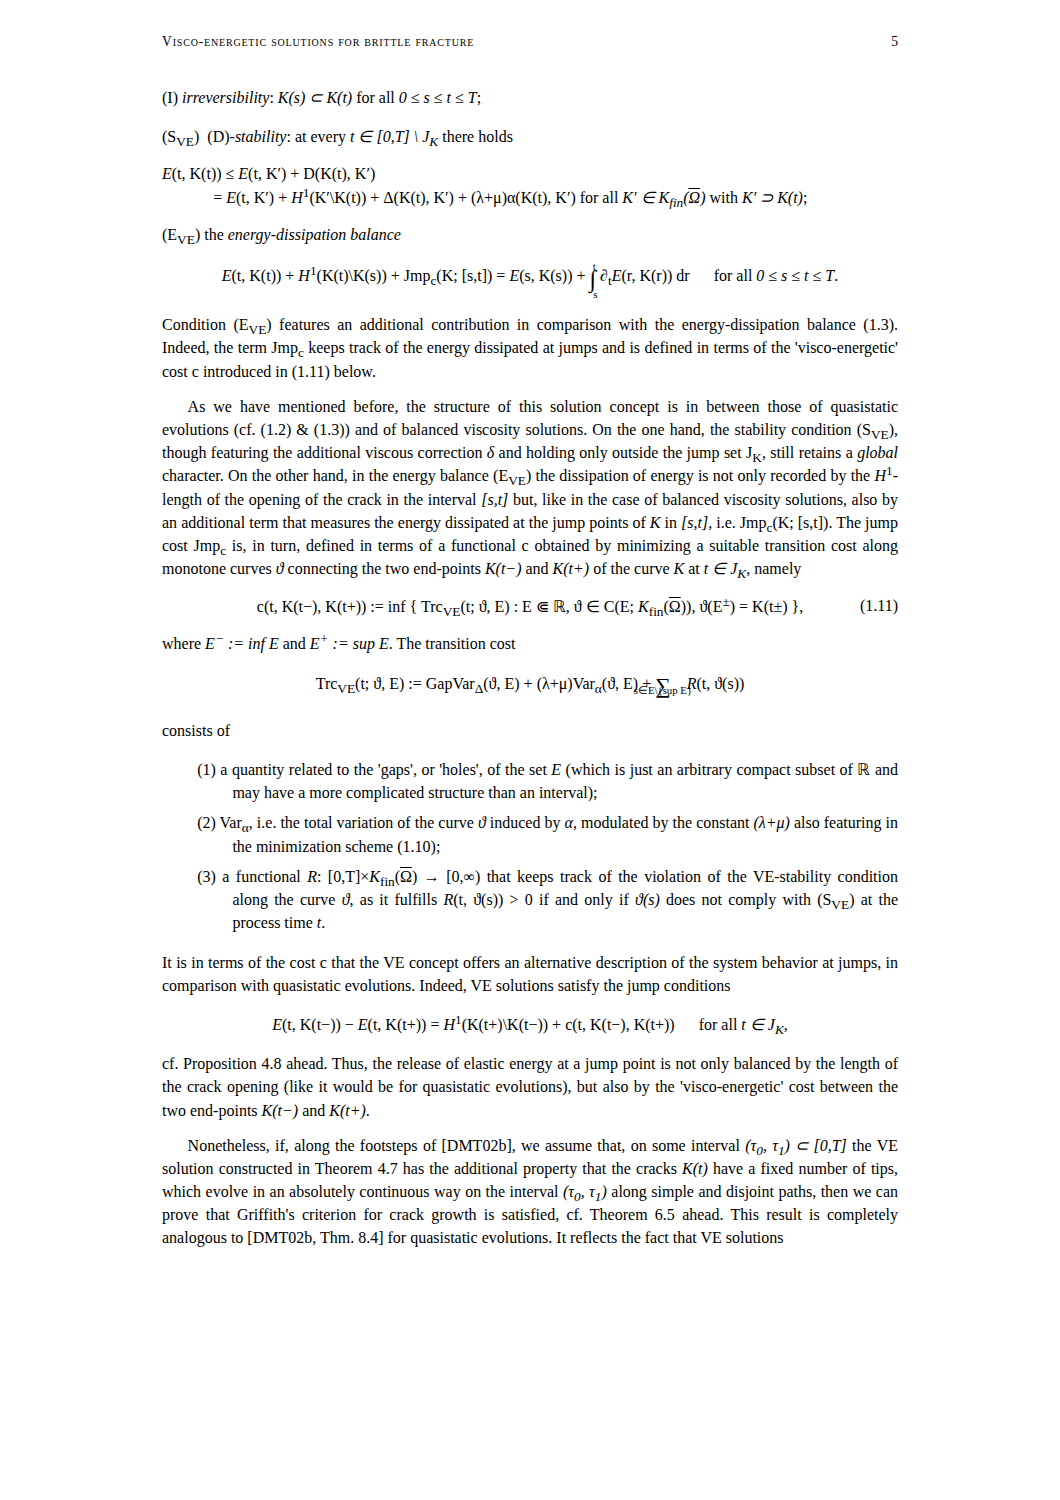Visco-energetic solutions for brittle fracture 5
(I) irreversibility: K(s) ⊂ K(t) for all 0 ≤ s ≤ t ≤ T;
(SVE) (D)-stability: at every t ∈ [0,T] \ JK there holds
E(t, K(t)) ≤ E(t, K′) + D(K(t), K′) = E(t, K′) + H1(K′\K(t)) + Δ(K(t), K′) + (λ+μ)α(K(t), K′) for all K′ ∈ Kfin(Ω) with K′ ⊃ K(t);
(EVE) the energy-dissipation balance
E(t, K(t)) + H1(K(t)\K(s)) + Jmpc(K; [s,t]) = E(s, K(s)) + ∫st ∂tE(r, K(r)) dr for all 0 ≤ s ≤ t ≤ T.
Condition (EVE) features an additional contribution in comparison with the energy-dissipation balance (1.3). Indeed, the term Jmpc keeps track of the energy dissipated at jumps and is defined in terms of the 'visco-energetic' cost c introduced in (1.11) below.
As we have mentioned before, the structure of this solution concept is in between those of quasistatic evolutions (cf. (1.2) & (1.3)) and of balanced viscosity solutions. On the one hand, the stability condition (SVE), though featuring the additional viscous correction δ and holding only outside the jump set JK, still retains a global character. On the other hand, in the energy balance (EVE) the dissipation of energy is not only recorded by the H1-length of the opening of the crack in the interval [s,t] but, like in the case of balanced viscosity solutions, also by an additional term that measures the energy dissipated at the jump points of K in [s,t], i.e. Jmpc(K; [s,t]). The jump cost Jmpc is, in turn, defined in terms of a functional c obtained by minimizing a suitable transition cost along monotone curves ϑ connecting the two end-points K(t−) and K(t+) of the curve K at t ∈ JK, namely
c(t, K(t−), K(t+)) := inf { TrcVE(t; ϑ, E) : E ⋐ ℝ, ϑ ∈ C(E; Kfin(Ω)), ϑ(E±) = K(t±) }, (1.11)
where E− := inf E and E+ := sup E. The transition cost
TrcVE(t; ϑ, E) := GapVarΔ(ϑ, E) + (λ+μ)Varα(ϑ, E) + ∑s∈E\{sup E} R(t, ϑ(s))
consists of
(1) a quantity related to the 'gaps', or 'holes', of the set E (which is just an arbitrary compact subset of ℝ and may have a more complicated structure than an interval);
(2) Varα, i.e. the total variation of the curve ϑ induced by α, modulated by the constant (λ+μ) also featuring in the minimization scheme (1.10);
(3) a functional R: [0,T]×Kfin(Ω) → [0,∞) that keeps track of the violation of the VE-stability condition along the curve ϑ, as it fulfills R(t, ϑ(s)) > 0 if and only if ϑ(s) does not comply with (SVE) at the process time t.
It is in terms of the cost c that the VE concept offers an alternative description of the system behavior at jumps, in comparison with quasistatic evolutions. Indeed, VE solutions satisfy the jump conditions
E(t, K(t−)) − E(t, K(t+)) = H1(K(t+)\K(t−)) + c(t, K(t−), K(t+)) for all t ∈ JK,
cf. Proposition 4.8 ahead. Thus, the release of elastic energy at a jump point is not only balanced by the length of the crack opening (like it would be for quasistatic evolutions), but also by the 'visco-energetic' cost between the two end-points K(t−) and K(t+).
Nonetheless, if, along the footsteps of [DMT02b], we assume that, on some interval (τ0, τ1) ⊂ [0,T] the VE solution constructed in Theorem 4.7 has the additional property that the cracks K(t) have a fixed number of tips, which evolve in an absolutely continuous way on the interval (τ0, τ1) along simple and disjoint paths, then we can prove that Griffith's criterion for crack growth is satisfied, cf. Theorem 6.5 ahead. This result is completely analogous to [DMT02b, Thm. 8.4] for quasistatic evolutions. It reflects the fact that VE solutions